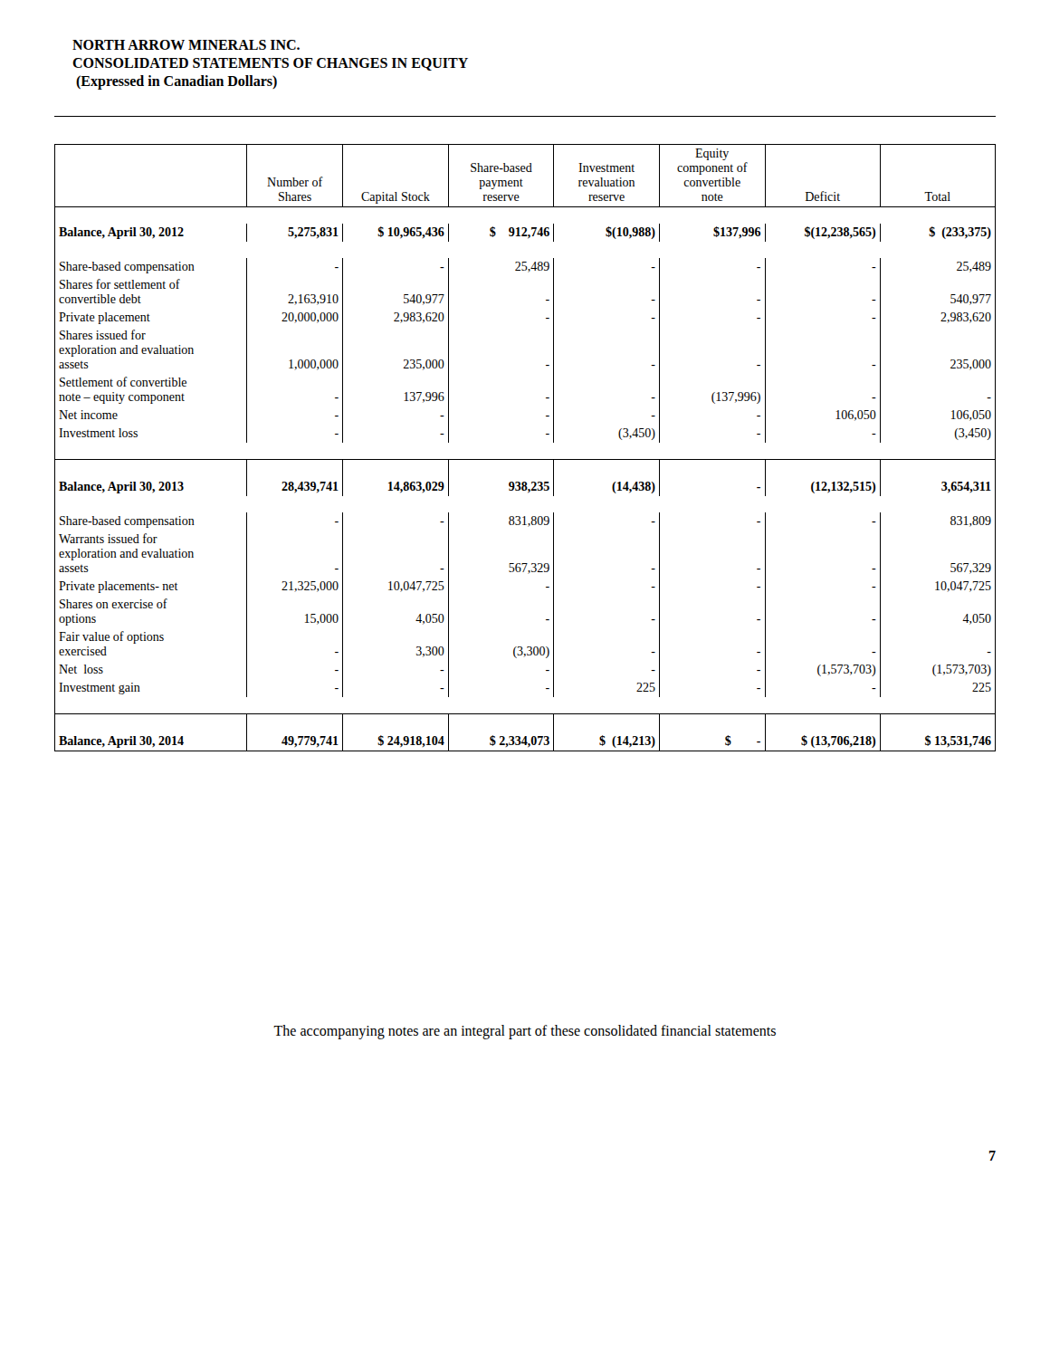NORTH ARROW MINERALS INC.
CONSOLIDATED STATEMENTS OF CHANGES IN EQUITY
(Expressed in Canadian Dollars)
| | Number of Shares | Capital Stock | Share-based payment reserve | Investment revaluation reserve | Equity component of convertible note | Deficit | Total |
| --- | --- | --- | --- | --- | --- | --- | --- |
| Balance, April 30, 2012 | 5,275,831 | $ 10,965,436 | $ 912,746 | $(10,988) | $137,996 | $(12,238,565) | $ (233,375) |
| Share-based compensation | - | - | 25,489 | - | - | - | 25,489 |
| Shares for settlement of convertible debt | 2,163,910 | 540,977 | - | - | - | - | 540,977 |
| Private placement | 20,000,000 | 2,983,620 | - | - | - | - | 2,983,620 |
| Shares issued for exploration and evaluation assets | 1,000,000 | 235,000 | - | - | - | - | 235,000 |
| Settlement of convertible note – equity component | - | 137,996 | - | - | (137,996) | - | - |
| Net income | - | - | - | - | - | 106,050 | 106,050 |
| Investment loss | - | - | - | (3,450) | - | - | (3,450) |
| Balance, April 30, 2013 | 28,439,741 | 14,863,029 | 938,235 | (14,438) | - | (12,132,515) | 3,654,311 |
| Share-based compensation | - | - | 831,809 | - | - | - | 831,809 |
| Warrants issued for exploration and evaluation assets | - | - | 567,329 | - | - | - | 567,329 |
| Private placements- net | 21,325,000 | 10,047,725 | - | - | - | - | 10,047,725 |
| Shares on exercise of options | 15,000 | 4,050 | - | - | - | - | 4,050 |
| Fair value of options exercised | - | 3,300 | (3,300) | - | - | - | - |
| Net loss | - | - | - | - | - | (1,573,703) | (1,573,703) |
| Investment gain | - | - | - | 225 | - | - | 225 |
| Balance, April 30, 2014 | 49,779,741 | $ 24,918,104 | $ 2,334,073 | $ (14,213) | $ - | $ (13,706,218) | $ 13,531,746 |
The accompanying notes are an integral part of these consolidated financial statements
7